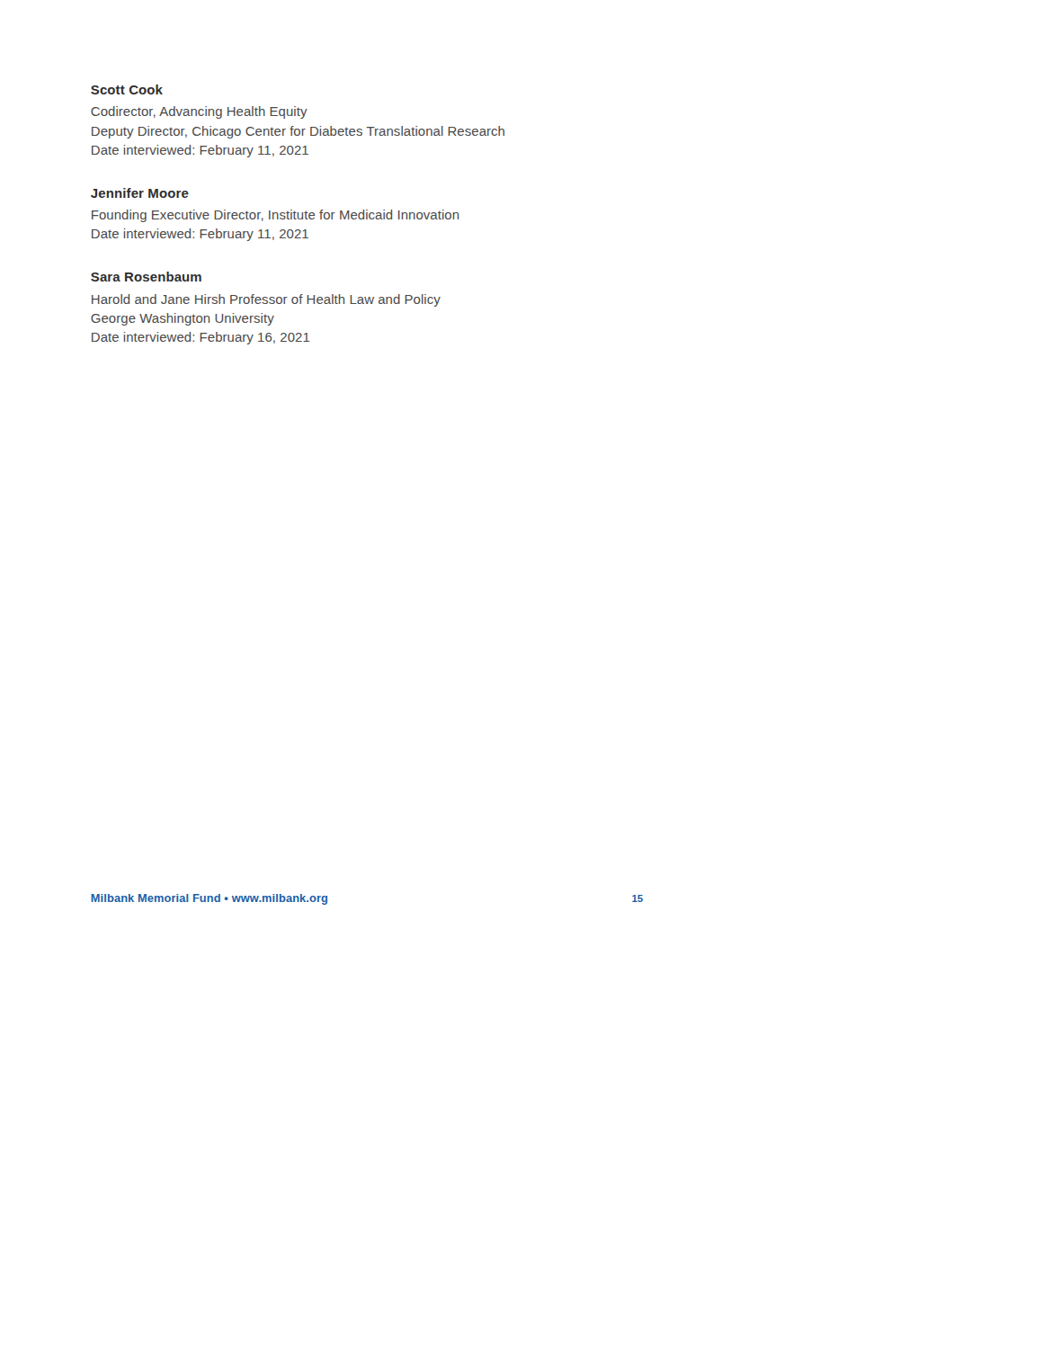Scott Cook
Codirector, Advancing Health Equity
Deputy Director, Chicago Center for Diabetes Translational Research
Date interviewed: February 11, 2021
Jennifer Moore
Founding Executive Director, Institute for Medicaid Innovation
Date interviewed: February 11, 2021
Sara Rosenbaum
Harold and Jane Hirsh Professor of Health Law and Policy
George Washington University
Date interviewed: February 16, 2021
Milbank Memorial Fund • www.milbank.org 15